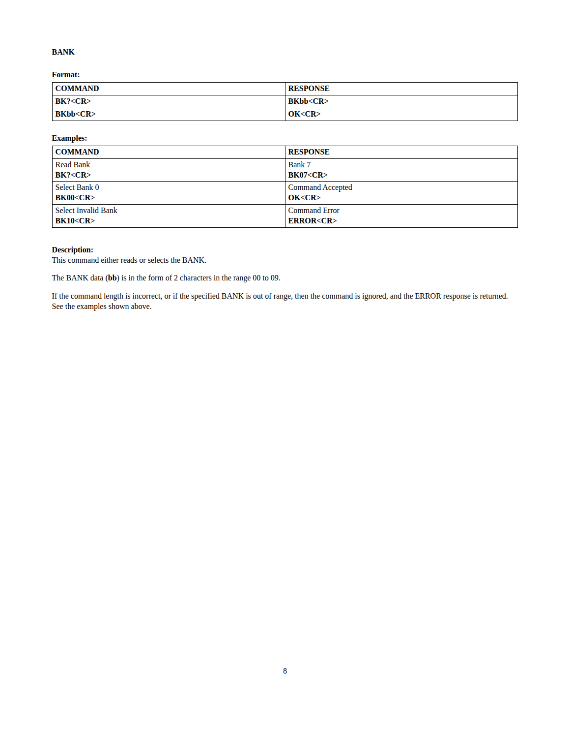BANK
Format:
| COMMAND | RESPONSE |
| BK?<CR> | BKbb<CR> |
| BKbb<CR> | OK<CR> |
Examples:
| COMMAND | RESPONSE |
| Read Bank BK?<CR> | Bank 7 BK07<CR> |
| Select Bank 0 BK00<CR> | Command Accepted OK<CR> |
| Select Invalid Bank BK10<CR> | Command Error ERROR<CR> |
Description:
This command either reads or selects the BANK.
The BANK data (bb) is in the form of 2 characters in the range 00 to 09.
If the command length is incorrect, or if the specified BANK is out of range, then the command is ignored, and the ERROR response is returned. See the examples shown above.
8